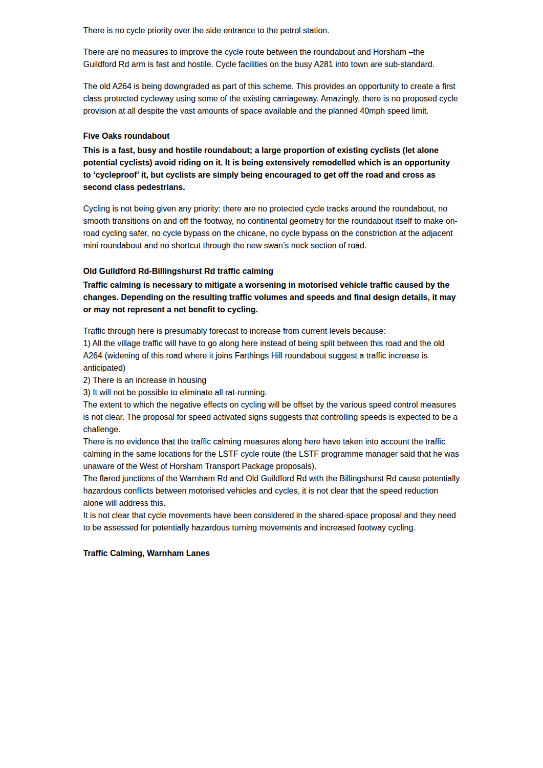There is no cycle priority over the side entrance to the petrol station.
There are no measures to improve the cycle route between the roundabout and Horsham –the Guildford Rd arm is fast and hostile. Cycle facilities on the busy A281 into town are sub-standard.
The old A264 is being downgraded as part of this scheme. This provides an opportunity to create a first class protected cycleway using some of the existing carriageway. Amazingly, there is no proposed cycle provision at all despite the vast amounts of space available and the planned 40mph speed limit.
Five Oaks roundabout
This is a fast, busy and hostile roundabout; a large proportion of existing cyclists (let alone potential cyclists) avoid riding on it. It is being extensively remodelled which is an opportunity to ‘cycleproof’ it, but cyclists are simply being encouraged to get off the road and cross as second class pedestrians.
Cycling is not being given any priority: there are no protected cycle tracks around the roundabout, no smooth transitions on and off the footway, no continental geometry for the roundabout itself to make on-road cycling safer, no cycle bypass on the chicane, no cycle bypass on the constriction at the adjacent mini roundabout and no shortcut through the new swan’s neck section of road.
Old Guildford Rd-Billingshurst Rd traffic calming
Traffic calming is necessary to mitigate a worsening in motorised vehicle traffic caused by the changes. Depending on the resulting traffic volumes and speeds and final design details, it may or may not represent a net benefit to cycling.
Traffic through here is presumably forecast to increase from current levels because:
1) All the village traffic will have to go along here instead of being split between this road and the old A264 (widening of this road where it joins Farthings Hill roundabout suggest a traffic increase is anticipated)
2) There is an increase in housing
3) It will not be possible to eliminate all rat-running.
The extent to which the negative effects on cycling will be offset by the various speed control measures is not clear. The proposal for speed activated signs suggests that controlling speeds is expected to be a challenge.
There is no evidence that the traffic calming measures along here have taken into account the traffic calming in the same locations for the LSTF cycle route (the LSTF programme manager said that he was unaware of the West of Horsham Transport Package proposals).
The flared junctions of the Warnham Rd and Old Guildford Rd with the Billingshurst Rd cause potentially hazardous conflicts between motorised vehicles and cycles, it is not clear that the speed reduction alone will address this.
It is not clear that cycle movements have been considered in the shared-space proposal and they need to be assessed for potentially hazardous turning movements and increased footway cycling.
Traffic Calming, Warnham Lanes